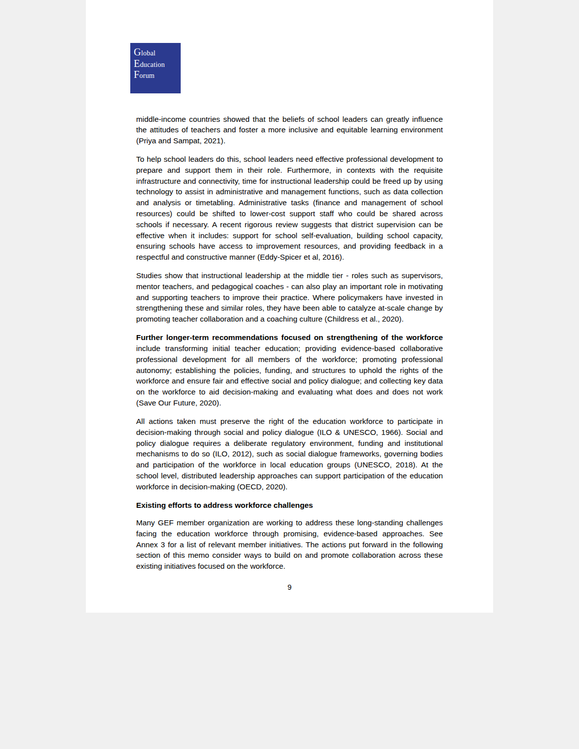Global Education Forum
middle-income countries showed that the beliefs of school leaders can greatly influence the attitudes of teachers and foster a more inclusive and equitable learning environment (Priya and Sampat, 2021).
To help school leaders do this, school leaders need effective professional development to prepare and support them in their role. Furthermore, in contexts with the requisite infrastructure and connectivity, time for instructional leadership could be freed up by using technology to assist in administrative and management functions, such as data collection and analysis or timetabling. Administrative tasks (finance and management of school resources) could be shifted to lower-cost support staff who could be shared across schools if necessary. A recent rigorous review suggests that district supervision can be effective when it includes: support for school self-evaluation, building school capacity, ensuring schools have access to improvement resources, and providing feedback in a respectful and constructive manner (Eddy-Spicer et al, 2016).
Studies show that instructional leadership at the middle tier - roles such as supervisors, mentor teachers, and pedagogical coaches - can also play an important role in motivating and supporting teachers to improve their practice. Where policymakers have invested in strengthening these and similar roles, they have been able to catalyze at-scale change by promoting teacher collaboration and a coaching culture (Childress et al., 2020).
Further longer-term recommendations focused on strengthening of the workforce include transforming initial teacher education; providing evidence-based collaborative professional development for all members of the workforce; promoting professional autonomy; establishing the policies, funding, and structures to uphold the rights of the workforce and ensure fair and effective social and policy dialogue; and collecting key data on the workforce to aid decision-making and evaluating what does and does not work (Save Our Future, 2020).
All actions taken must preserve the right of the education workforce to participate in decision-making through social and policy dialogue (ILO & UNESCO, 1966). Social and policy dialogue requires a deliberate regulatory environment, funding and institutional mechanisms to do so (ILO, 2012), such as social dialogue frameworks, governing bodies and participation of the workforce in local education groups (UNESCO, 2018). At the school level, distributed leadership approaches can support participation of the education workforce in decision-making (OECD, 2020).
Existing efforts to address workforce challenges
Many GEF member organization are working to address these long-standing challenges facing the education workforce through promising, evidence-based approaches. See Annex 3 for a list of relevant member initiatives. The actions put forward in the following section of this memo consider ways to build on and promote collaboration across these existing initiatives focused on the workforce.
9